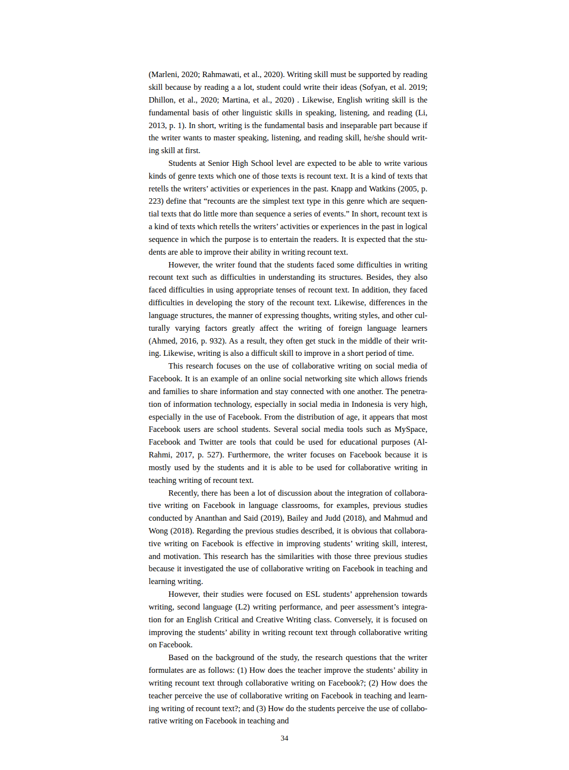(Marleni, 2020; Rahmawati, et al., 2020). Writing skill must be supported by reading skill because by reading a a lot, student could write their ideas (Sofyan, et al. 2019; Dhillon, et al., 2020; Martina, et al., 2020) . Likewise, English writing skill is the fundamental basis of other linguistic skills in speaking, listening, and reading (Li, 2013, p. 1). In short, writing is the fundamental basis and inseparable part because if the writer wants to master speaking, listening, and reading skill, he/she should writing skill at first.
Students at Senior High School level are expected to be able to write various kinds of genre texts which one of those texts is recount text. It is a kind of texts that retells the writers’ activities or experiences in the past. Knapp and Watkins (2005, p. 223) define that “recounts are the simplest text type in this genre which are sequential texts that do little more than sequence a series of events.” In short, recount text is a kind of texts which retells the writers’ activities or experiences in the past in logical sequence in which the purpose is to entertain the readers. It is expected that the students are able to improve their ability in writing recount text.
However, the writer found that the students faced some difficulties in writing recount text such as difficulties in understanding its structures. Besides, they also faced difficulties in using appropriate tenses of recount text. In addition, they faced difficulties in developing the story of the recount text. Likewise, differences in the language structures, the manner of expressing thoughts, writing styles, and other culturally varying factors greatly affect the writing of foreign language learners (Ahmed, 2016, p. 932). As a result, they often get stuck in the middle of their writing. Likewise, writing is also a difficult skill to improve in a short period of time.
This research focuses on the use of collaborative writing on social media of Facebook. It is an example of an online social networking site which allows friends and families to share information and stay connected with one another. The penetration of information technology, especially in social media in Indonesia is very high, especially in the use of Facebook. From the distribution of age, it appears that most Facebook users are school students. Several social media tools such as MySpace, Facebook and Twitter are tools that could be used for educational purposes (Al-Rahmi, 2017, p. 527). Furthermore, the writer focuses on Facebook because it is mostly used by the students and it is able to be used for collaborative writing in teaching writing of recount text.
Recently, there has been a lot of discussion about the integration of collaborative writing on Facebook in language classrooms, for examples, previous studies conducted by Ananthan and Said (2019), Bailey and Judd (2018), and Mahmud and Wong (2018). Regarding the previous studies described, it is obvious that collaborative writing on Facebook is effective in improving students’ writing skill, interest, and motivation. This research has the similarities with those three previous studies because it investigated the use of collaborative writing on Facebook in teaching and learning writing.
However, their studies were focused on ESL students’ apprehension towards writing, second language (L2) writing performance, and peer assessment’s integration for an English Critical and Creative Writing class. Conversely, it is focused on improving the students’ ability in writing recount text through collaborative writing on Facebook.
Based on the background of the study, the research questions that the writer formulates are as follows: (1) How does the teacher improve the students’ ability in writing recount text through collaborative writing on Facebook?; (2) How does the teacher perceive the use of collaborative writing on Facebook in teaching and learning writing of recount text?; and (3) How do the students perceive the use of collaborative writing on Facebook in teaching and
34